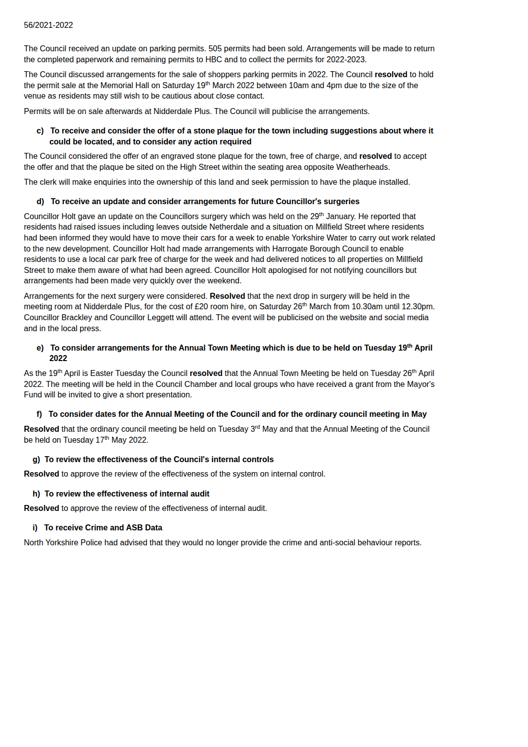56/2021-2022
The Council received an update on parking permits. 505 permits had been sold. Arrangements will be made to return the completed paperwork and remaining permits to HBC and to collect the permits for 2022-2023.
The Council discussed arrangements for the sale of shoppers parking permits in 2022. The Council resolved to hold the permit sale at the Memorial Hall on Saturday 19th March 2022 between 10am and 4pm due to the size of the venue as residents may still wish to be cautious about close contact.
Permits will be on sale afterwards at Nidderdale Plus. The Council will publicise the arrangements.
c) To receive and consider the offer of a stone plaque for the town including suggestions about where it could be located, and to consider any action required
The Council considered the offer of an engraved stone plaque for the town, free of charge, and resolved to accept the offer and that the plaque be sited on the High Street within the seating area opposite Weatherheads.
The clerk will make enquiries into the ownership of this land and seek permission to have the plaque installed.
d) To receive an update and consider arrangements for future Councillor's surgeries
Councillor Holt gave an update on the Councillors surgery which was held on the 29th January. He reported that residents had raised issues including leaves outside Netherdale and a situation on Millfield Street where residents had been informed they would have to move their cars for a week to enable Yorkshire Water to carry out work related to the new development. Councillor Holt had made arrangements with Harrogate Borough Council to enable residents to use a local car park free of charge for the week and had delivered notices to all properties on Millfield Street to make them aware of what had been agreed. Councillor Holt apologised for not notifying councillors but arrangements had been made very quickly over the weekend.
Arrangements for the next surgery were considered. Resolved that the next drop in surgery will be held in the meeting room at Nidderdale Plus, for the cost of £20 room hire, on Saturday 26th March from 10.30am until 12.30pm. Councillor Brackley and Councillor Leggett will attend. The event will be publicised on the website and social media and in the local press.
e) To consider arrangements for the Annual Town Meeting which is due to be held on Tuesday 19th April 2022
As the 19th April is Easter Tuesday the Council resolved that the Annual Town Meeting be held on Tuesday 26th April 2022. The meeting will be held in the Council Chamber and local groups who have received a grant from the Mayor's Fund will be invited to give a short presentation.
f) To consider dates for the Annual Meeting of the Council and for the ordinary council meeting in May
Resolved that the ordinary council meeting be held on Tuesday 3rd May and that the Annual Meeting of the Council be held on Tuesday 17th May 2022.
g) To review the effectiveness of the Council's internal controls
Resolved to approve the review of the effectiveness of the system on internal control.
h) To review the effectiveness of internal audit
Resolved to approve the review of the effectiveness of internal audit.
i) To receive Crime and ASB Data
North Yorkshire Police had advised that they would no longer provide the crime and anti-social behaviour reports.